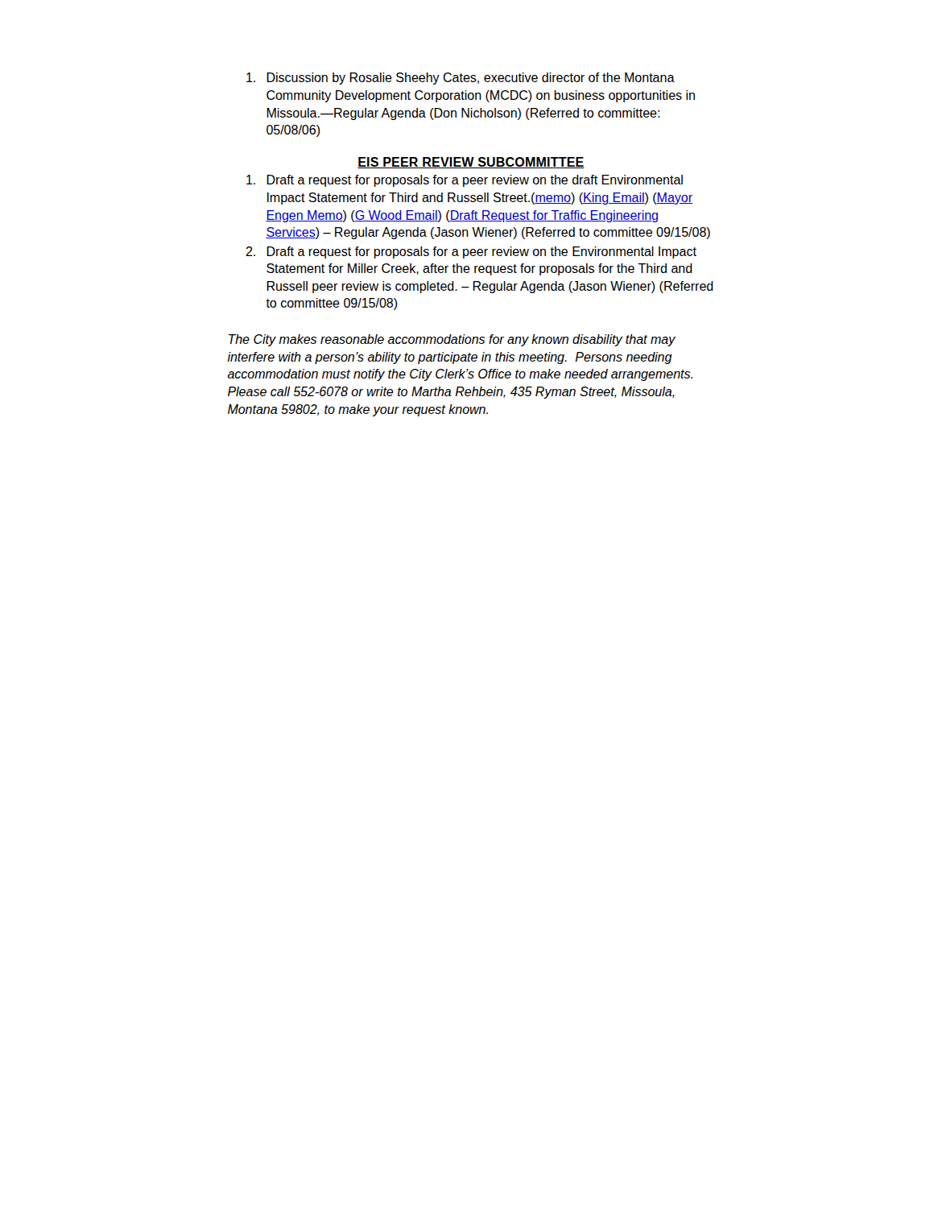Discussion by Rosalie Sheehy Cates, executive director of the Montana Community Development Corporation (MCDC) on business opportunities in Missoula.—Regular Agenda (Don Nicholson) (Referred to committee: 05/08/06)
EIS PEER REVIEW SUBCOMMITTEE
Draft a request for proposals for a peer review on the draft Environmental Impact Statement for Third and Russell Street.(memo) (King Email) (Mayor Engen Memo) (G Wood Email) (Draft Request for Traffic Engineering Services) – Regular Agenda (Jason Wiener) (Referred to committee 09/15/08)
Draft a request for proposals for a peer review on the Environmental Impact Statement for Miller Creek, after the request for proposals for the Third and Russell peer review is completed. – Regular Agenda (Jason Wiener) (Referred to committee 09/15/08)
The City makes reasonable accommodations for any known disability that may interfere with a person’s ability to participate in this meeting. Persons needing accommodation must notify the City Clerk’s Office to make needed arrangements. Please call 552-6078 or write to Martha Rehbein, 435 Ryman Street, Missoula, Montana 59802, to make your request known.